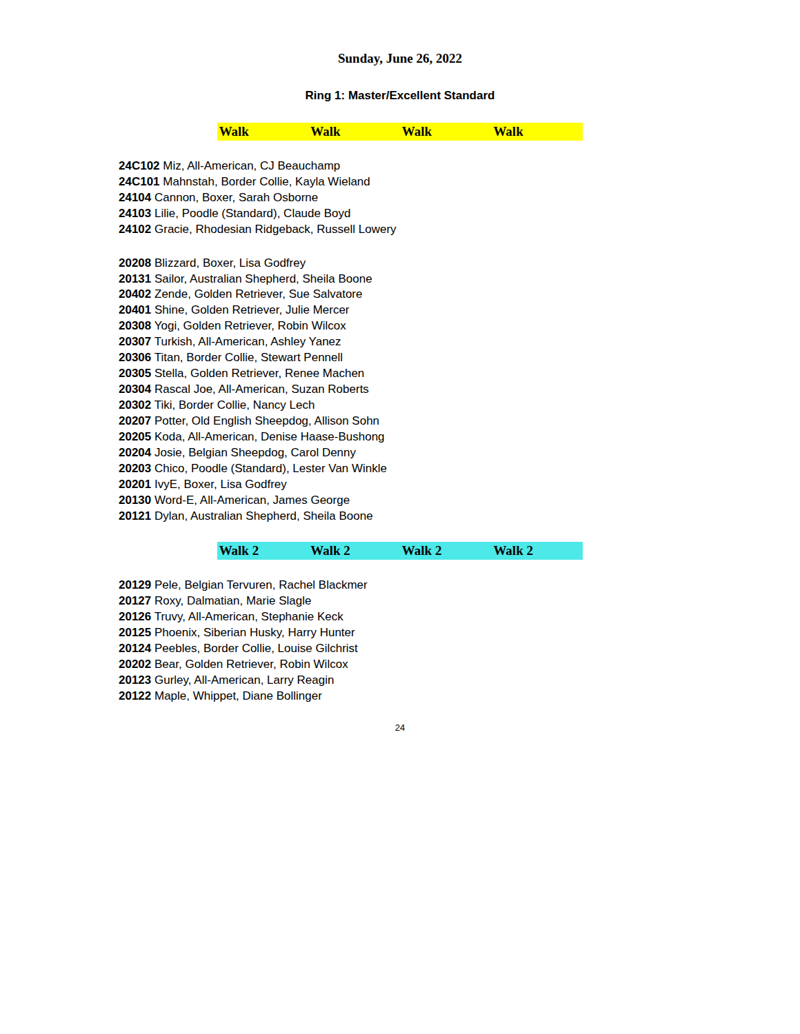Sunday, June 26, 2022
Ring 1: Master/Excellent Standard
Walk Walk Walk Walk
24C102 Miz, All-American, CJ Beauchamp
24C101 Mahnstah, Border Collie, Kayla Wieland
24104 Cannon, Boxer, Sarah Osborne
24103 Lilie, Poodle (Standard), Claude Boyd
24102 Gracie, Rhodesian Ridgeback, Russell Lowery
20208 Blizzard, Boxer, Lisa Godfrey
20131 Sailor, Australian Shepherd, Sheila Boone
20402 Zende, Golden Retriever, Sue Salvatore
20401 Shine, Golden Retriever, Julie Mercer
20308 Yogi, Golden Retriever, Robin Wilcox
20307 Turkish, All-American, Ashley Yanez
20306 Titan, Border Collie, Stewart Pennell
20305 Stella, Golden Retriever, Renee Machen
20304 Rascal Joe, All-American, Suzan Roberts
20302 Tiki, Border Collie, Nancy Lech
20207 Potter, Old English Sheepdog, Allison Sohn
20205 Koda, All-American, Denise Haase-Bushong
20204 Josie, Belgian Sheepdog, Carol Denny
20203 Chico, Poodle (Standard), Lester Van Winkle
20201 IvyE, Boxer, Lisa Godfrey
20130 Word-E, All-American, James George
20121 Dylan, Australian Shepherd, Sheila Boone
Walk 2 Walk 2 Walk 2 Walk 2
20129 Pele, Belgian Tervuren, Rachel Blackmer
20127 Roxy, Dalmatian, Marie Slagle
20126 Truvy, All-American, Stephanie Keck
20125 Phoenix, Siberian Husky, Harry Hunter
20124 Peebles, Border Collie, Louise Gilchrist
20202 Bear, Golden Retriever, Robin Wilcox
20123 Gurley, All-American, Larry Reagin
20122 Maple, Whippet, Diane Bollinger
24